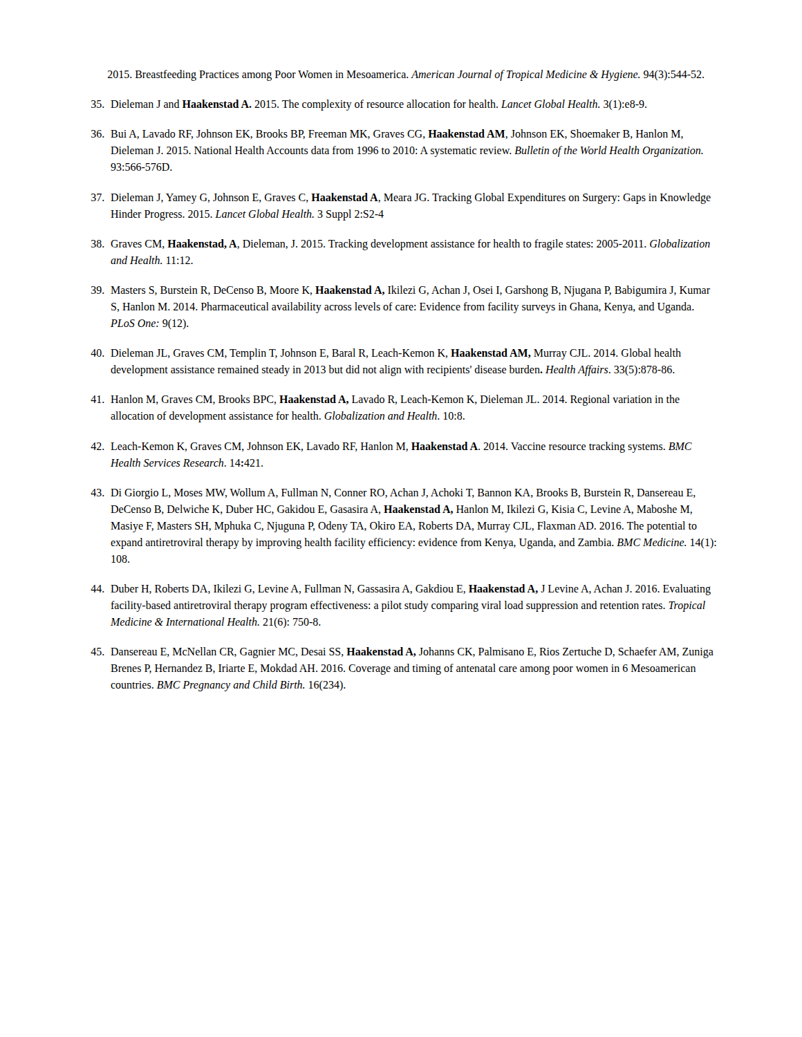2015. Breastfeeding Practices among Poor Women in Mesoamerica. American Journal of Tropical Medicine & Hygiene. 94(3):544-52.
Dieleman J and Haakenstad A. 2015. The complexity of resource allocation for health. Lancet Global Health. 3(1):e8-9.
Bui A, Lavado RF, Johnson EK, Brooks BP, Freeman MK, Graves CG, Haakenstad AM, Johnson EK, Shoemaker B, Hanlon M, Dieleman J. 2015. National Health Accounts data from 1996 to 2010: A systematic review. Bulletin of the World Health Organization. 93:566-576D.
Dieleman J, Yamey G, Johnson E, Graves C, Haakenstad A, Meara JG. Tracking Global Expenditures on Surgery: Gaps in Knowledge Hinder Progress. 2015. Lancet Global Health. 3 Suppl 2:S2-4
Graves CM, Haakenstad, A, Dieleman, J. 2015. Tracking development assistance for health to fragile states: 2005-2011. Globalization and Health. 11:12.
Masters S, Burstein R, DeCenso B, Moore K, Haakenstad A, Ikilezi G, Achan J, Osei I, Garshong B, Njugana P, Babigumira J, Kumar S, Hanlon M. 2014. Pharmaceutical availability across levels of care: Evidence from facility surveys in Ghana, Kenya, and Uganda. PLoS One: 9(12).
Dieleman JL, Graves CM, Templin T, Johnson E, Baral R, Leach-Kemon K, Haakenstad AM, Murray CJL. 2014. Global health development assistance remained steady in 2013 but did not align with recipients' disease burden. Health Affairs. 33(5):878-86.
Hanlon M, Graves CM, Brooks BPC, Haakenstad A, Lavado R, Leach-Kemon K, Dieleman JL. 2014. Regional variation in the allocation of development assistance for health. Globalization and Health. 10:8.
Leach-Kemon K, Graves CM, Johnson EK, Lavado RF, Hanlon M, Haakenstad A. 2014. Vaccine resource tracking systems. BMC Health Services Research. 14: 421.
Di Giorgio L, Moses MW, Wollum A, Fullman N, Conner RO, Achan J, Achoki T, Bannon KA, Brooks B, Burstein R, Dansereau E, DeCenso B, Delwiche K, Duber HC, Gakidou E, Gasasira A, Haakenstad A, Hanlon M, Ikilezi G, Kisia C, Levine A, Maboshe M, Masiye F, Masters SH, Mphuka C, Njuguna P, Odeny TA, Okiro EA, Roberts DA, Murray CJL, Flaxman AD. 2016. The potential to expand antiretroviral therapy by improving health facility efficiency: evidence from Kenya, Uganda, and Zambia. BMC Medicine. 14(1): 108.
Duber H, Roberts DA, Ikilezi G, Levine A, Fullman N, Gassasira A, Gakdiou E, Haakenstad A, J Levine A, Achan J. 2016. Evaluating facility-based antiretroviral therapy program effectiveness: a pilot study comparing viral load suppression and retention rates. Tropical Medicine & International Health. 21(6): 750-8.
Dansereau E, McNellan CR, Gagnier MC, Desai SS, Haakenstad A, Johanns CK, Palmisano E, Rios Zertuche D, Schaefer AM, Zuniga Brenes P, Hernandez B, Iriarte E, Mokdad AH. 2016. Coverage and timing of antenatal care among poor women in 6 Mesoamerican countries. BMC Pregnancy and Child Birth. 16(234).